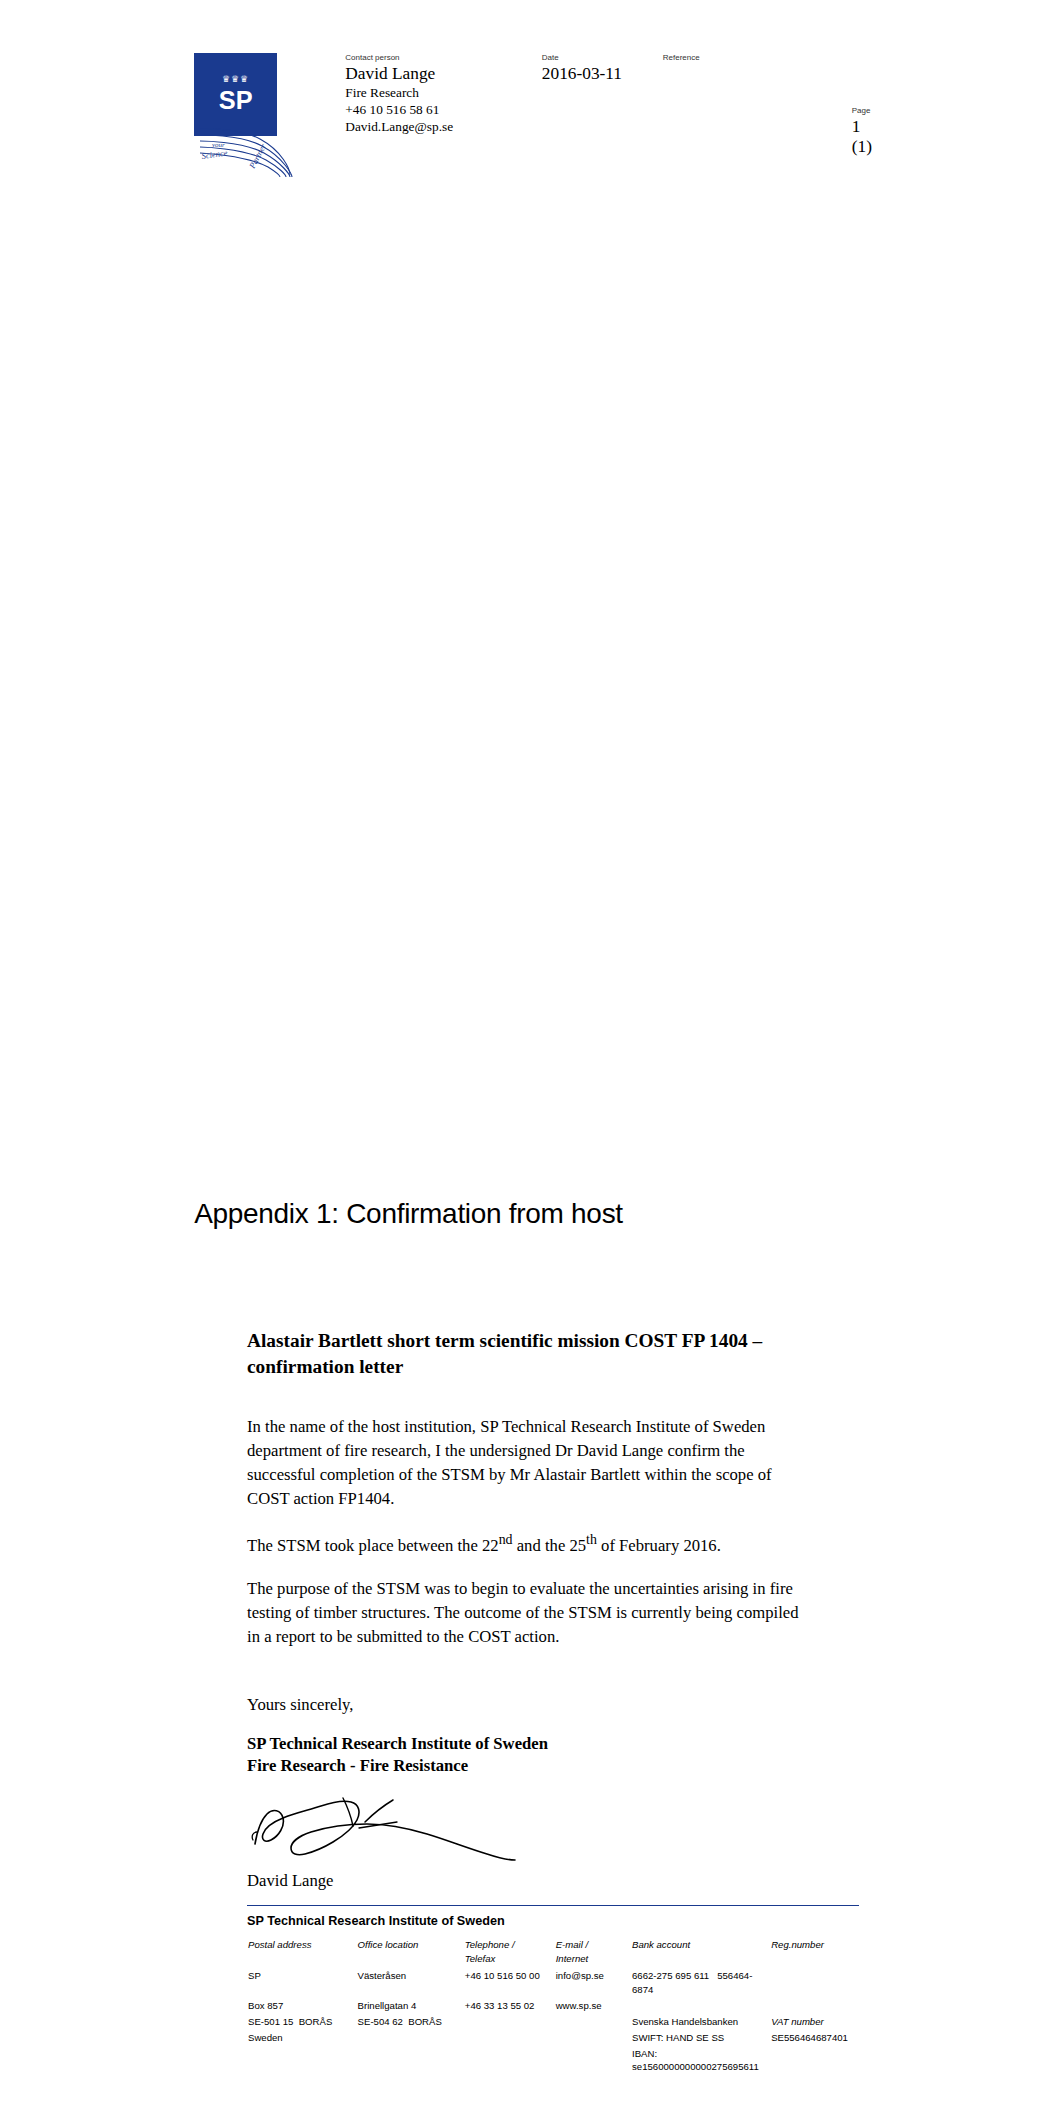♛♛♛
SP
your Science Partner
Contact person
David Lange
Fire Research
+46 10 516 58 61
David.Lange@sp.se
Date
2016-03-11
Reference
Page
1 (1)
Appendix 1: Confirmation from host
Alastair Bartlett short term scientific mission COST FP 1404 – confirmation letter
In the name of the host institution, SP Technical Research Institute of Sweden department of fire research, I the undersigned Dr David Lange confirm the successful completion of the STSM by Mr Alastair Bartlett within the scope of COST action FP1404.
The STSM took place between the 22nd and the 25th of February 2016.
The purpose of the STSM was to begin to evaluate the uncertainties arising in fire testing of timber structures. The outcome of the STSM is currently being compiled in a report to be submitted to the COST action.
Yours sincerely,
SP Technical Research Institute of Sweden
Fire Research - Fire Resistance
David Lange
SP Technical Research Institute of Sweden
| Postal address | Office location | Telephone / Telefax | E-mail / Internet | Bank account | Reg.number |
| SP | Västeråsen | +46 10 516 50 00 | info@sp.se | 6662-275 695 611 556464-6874 | |
| Box 857 | Brinellgatan 4 | +46 33 13 55 02 | www.sp.se | | |
| SE-501 15 BORÅS | SE-504 62 BORÅS | | | Svenska Handelsbanken | VAT number |
| Sweden | | | | SWIFT: HAND SE SS | SE556464687401 |
| | | | | IBAN: se1560000000000275695611 | |